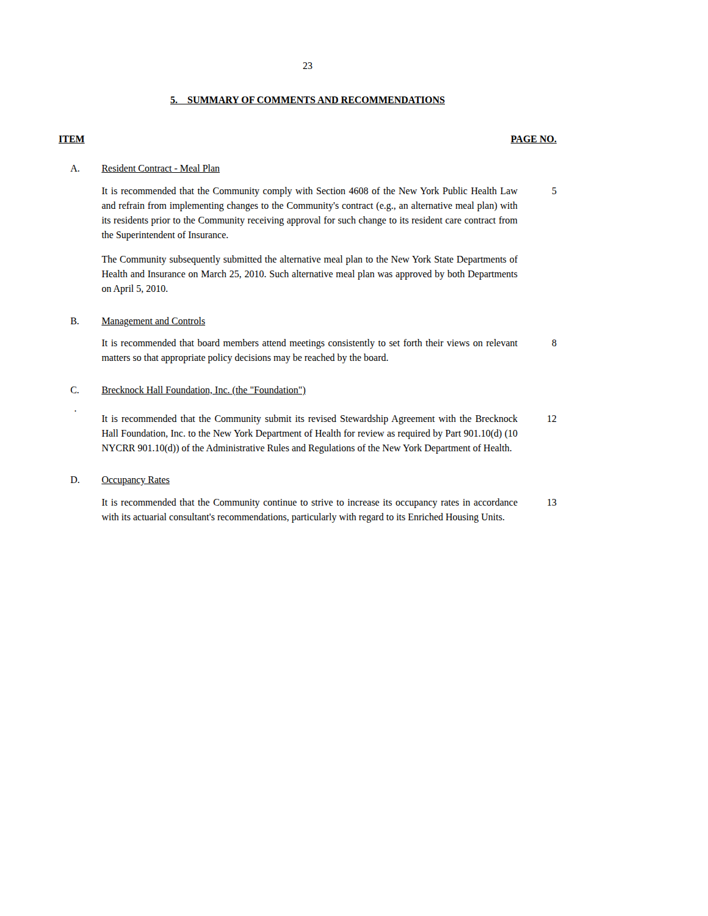23
5. SUMMARY OF COMMENTS AND RECOMMENDATIONS
ITEM PAGE NO.
A. Resident Contract - Meal Plan
It is recommended that the Community comply with Section 4608 of the New York Public Health Law and refrain from implementing changes to the Community's contract (e.g., an alternative meal plan) with its residents prior to the Community receiving approval for such change to its resident care contract from the Superintendent of Insurance.
The Community subsequently submitted the alternative meal plan to the New York State Departments of Health and Insurance on March 25, 2010. Such alternative meal plan was approved by both Departments on April 5, 2010.
5
B. Management and Controls
It is recommended that board members attend meetings consistently to set forth their views on relevant matters so that appropriate policy decisions may be reached by the board.
8
C. Brecknock Hall Foundation, Inc. (the "Foundation")
.
It is recommended that the Community submit its revised Stewardship Agreement with the Brecknock Hall Foundation, Inc. to the New York Department of Health for review as required by Part 901.10(d) (10 NYCRR 901.10(d)) of the Administrative Rules and Regulations of the New York Department of Health.
12
D. Occupancy Rates
It is recommended that the Community continue to strive to increase its occupancy rates in accordance with its actuarial consultant's recommendations, particularly with regard to its Enriched Housing Units.
13